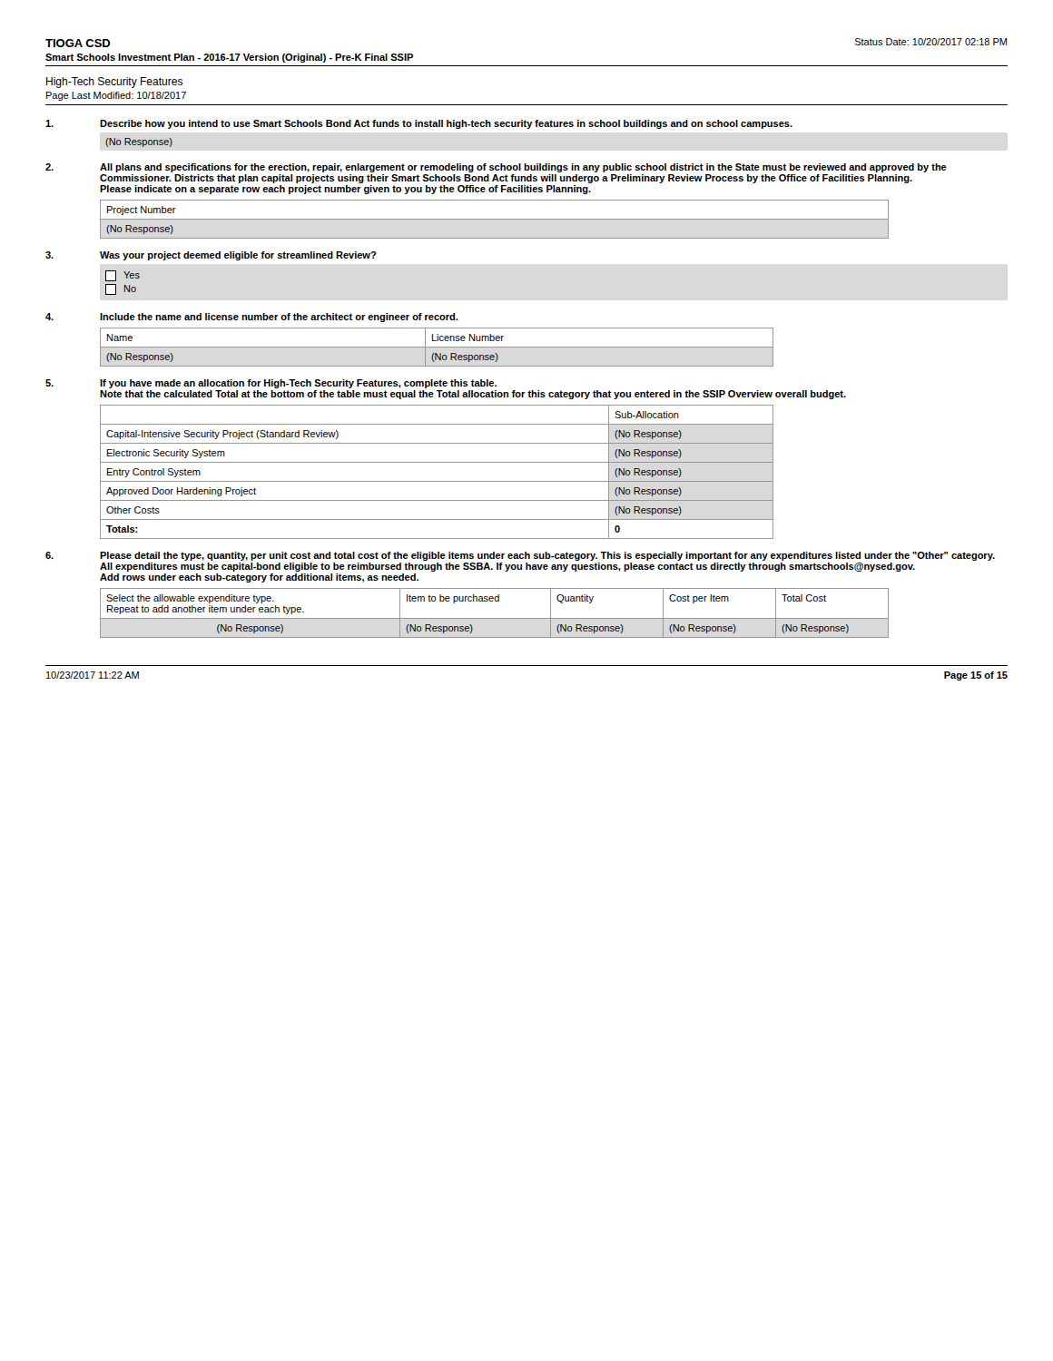TIOGA CSD
Status Date: 10/20/2017 02:18 PM
Smart Schools Investment Plan - 2016-17 Version (Original) - Pre-K Final SSIP
High-Tech Security Features
Page Last Modified: 10/18/2017
1.
Describe how you intend to use Smart Schools Bond Act funds to install high-tech security features in school buildings and on school campuses.
(No Response)
2.
All plans and specifications for the erection, repair, enlargement or remodeling of school buildings in any public school district in the State must be reviewed and approved by the Commissioner. Districts that plan capital projects using their Smart Schools Bond Act funds will undergo a Preliminary Review Process by the Office of Facilities Planning.
Please indicate on a separate row each project number given to you by the Office of Facilities Planning.
| Project Number |
| --- |
| (No Response) |
3.
Was your project deemed eligible for streamlined Review?
Yes
No
4.
Include the name and license number of the architect or engineer of record.
| Name | License Number |
| --- | --- |
| (No Response) | (No Response) |
5.
If you have made an allocation for High-Tech Security Features, complete this table.
Note that the calculated Total at the bottom of the table must equal the Total allocation for this category that you entered in the SSIP Overview overall budget.
| | Sub-Allocation |
| --- | --- |
| Capital-Intensive Security Project (Standard Review) | (No Response) |
| Electronic Security System | (No Response) |
| Entry Control System | (No Response) |
| Approved Door Hardening Project | (No Response) |
| Other Costs | (No Response) |
| Totals: | 0 |
6.
Please detail the type, quantity, per unit cost and total cost of the eligible items under each sub-category. This is especially important for any expenditures listed under the "Other" category. All expenditures must be capital-bond eligible to be reimbursed through the SSBA. If you have any questions, please contact us directly through smartschools@nysed.gov.
Add rows under each sub-category for additional items, as needed.
| Select the allowable expenditure type. Repeat to add another item under each type. | Item to be purchased | Quantity | Cost per Item | Total Cost |
| --- | --- | --- | --- | --- |
| (No Response) | (No Response) | (No Response) | (No Response) | (No Response) |
10/23/2017 11:22 AM
Page 15 of 15